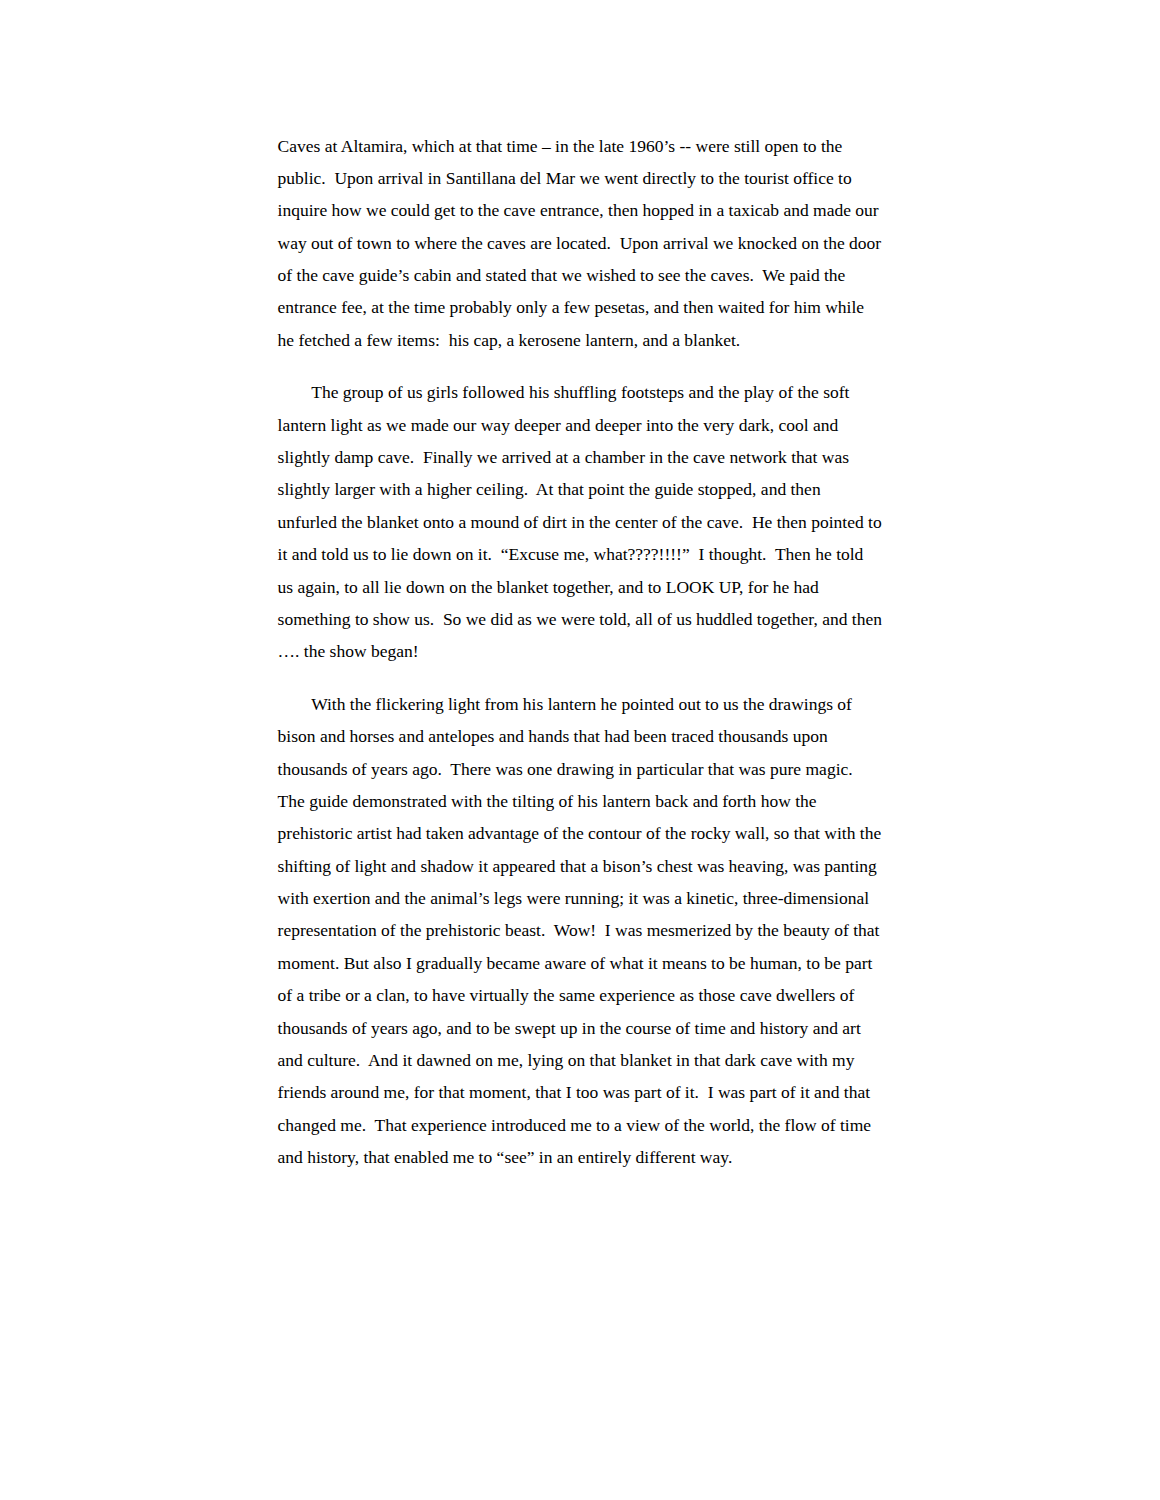Caves at Altamira, which at that time – in the late 1960’s -- were still open to the public. Upon arrival in Santillana del Mar we went directly to the tourist office to inquire how we could get to the cave entrance, then hopped in a taxicab and made our way out of town to where the caves are located. Upon arrival we knocked on the door of the cave guide’s cabin and stated that we wished to see the caves. We paid the entrance fee, at the time probably only a few pesetas, and then waited for him while he fetched a few items: his cap, a kerosene lantern, and a blanket.
The group of us girls followed his shuffling footsteps and the play of the soft lantern light as we made our way deeper and deeper into the very dark, cool and slightly damp cave. Finally we arrived at a chamber in the cave network that was slightly larger with a higher ceiling. At that point the guide stopped, and then unfurled the blanket onto a mound of dirt in the center of the cave. He then pointed to it and told us to lie down on it. “Excuse me, what????!!!!” I thought. Then he told us again, to all lie down on the blanket together, and to LOOK UP, for he had something to show us. So we did as we were told, all of us huddled together, and then …. the show began!
With the flickering light from his lantern he pointed out to us the drawings of bison and horses and antelopes and hands that had been traced thousands upon thousands of years ago. There was one drawing in particular that was pure magic. The guide demonstrated with the tilting of his lantern back and forth how the prehistoric artist had taken advantage of the contour of the rocky wall, so that with the shifting of light and shadow it appeared that a bison’s chest was heaving, was panting with exertion and the animal’s legs were running; it was a kinetic, three-dimensional representation of the prehistoric beast. Wow! I was mesmerized by the beauty of that moment. But also I gradually became aware of what it means to be human, to be part of a tribe or a clan, to have virtually the same experience as those cave dwellers of thousands of years ago, and to be swept up in the course of time and history and art and culture. And it dawned on me, lying on that blanket in that dark cave with my friends around me, for that moment, that I too was part of it. I was part of it and that changed me. That experience introduced me to a view of the world, the flow of time and history, that enabled me to “see” in an entirely different way.